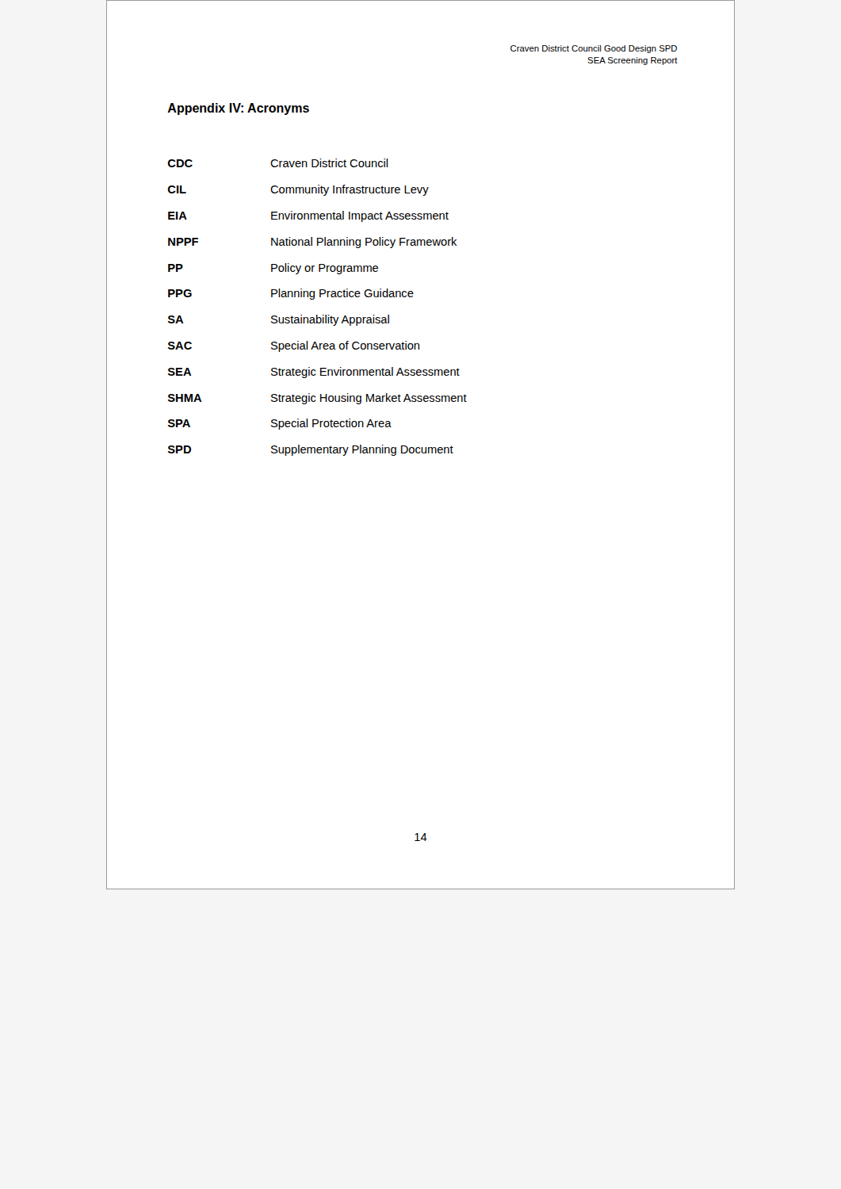Craven District Council Good Design SPD
SEA Screening Report
Appendix IV: Acronyms
| CDC | Craven District Council |
| CIL | Community Infrastructure Levy |
| EIA | Environmental Impact Assessment |
| NPPF | National Planning Policy Framework |
| PP | Policy or Programme |
| PPG | Planning Practice Guidance |
| SA | Sustainability Appraisal |
| SAC | Special Area of Conservation |
| SEA | Strategic Environmental Assessment |
| SHMA | Strategic Housing Market Assessment |
| SPA | Special Protection Area |
| SPD | Supplementary Planning Document |
14